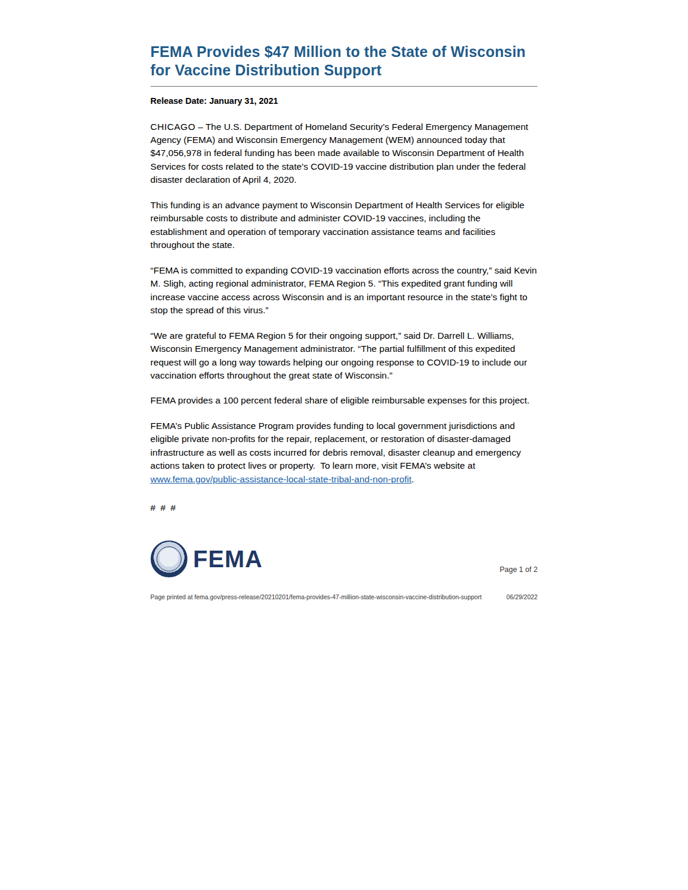FEMA Provides $47 Million to the State of Wisconsin for Vaccine Distribution Support
Release Date: January 31, 2021
CHICAGO – The U.S. Department of Homeland Security’s Federal Emergency Management Agency (FEMA) and Wisconsin Emergency Management (WEM) announced today that $47,056,978 in federal funding has been made available to Wisconsin Department of Health Services for costs related to the state’s COVID-19 vaccine distribution plan under the federal disaster declaration of April 4, 2020.
This funding is an advance payment to Wisconsin Department of Health Services for eligible reimbursable costs to distribute and administer COVID-19 vaccines, including the establishment and operation of temporary vaccination assistance teams and facilities throughout the state.
“FEMA is committed to expanding COVID-19 vaccination efforts across the country,” said Kevin M. Sligh, acting regional administrator, FEMA Region 5. “This expedited grant funding will increase vaccine access across Wisconsin and is an important resource in the state’s fight to stop the spread of this virus.”
“We are grateful to FEMA Region 5 for their ongoing support,” said Dr. Darrell L. Williams, Wisconsin Emergency Management administrator. “The partial fulfillment of this expedited request will go a long way towards helping our ongoing response to COVID-19 to include our vaccination efforts throughout the great state of Wisconsin.”
FEMA provides a 100 percent federal share of eligible reimbursable expenses for this project.
FEMA’s Public Assistance Program provides funding to local government jurisdictions and eligible private non-profits for the repair, replacement, or restoration of disaster-damaged infrastructure as well as costs incurred for debris removal, disaster cleanup and emergency actions taken to protect lives or property. To learn more, visit FEMA’s website at www.fema.gov/public-assistance-local-state-tribal-and-non-profit.
# # #
FEMA
Page 1 of 2
Page printed at fema.gov/press-release/20210201/fema-provides-47-million-state-wisconsin-vaccine-distribution-support
06/29/2022